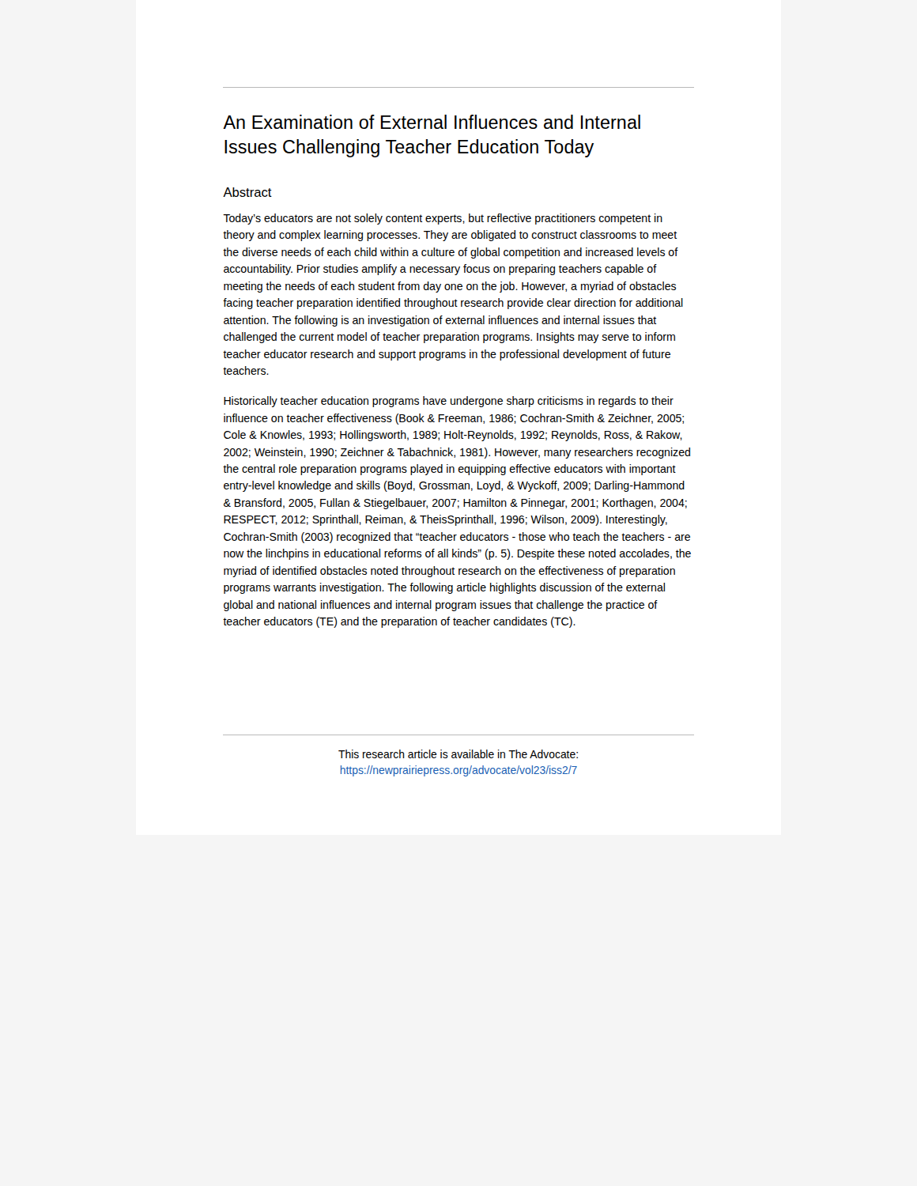An Examination of External Influences and Internal Issues Challenging Teacher Education Today
Abstract
Today’s educators are not solely content experts, but reflective practitioners competent in theory and complex learning processes. They are obligated to construct classrooms to meet the diverse needs of each child within a culture of global competition and increased levels of accountability. Prior studies amplify a necessary focus on preparing teachers capable of meeting the needs of each student from day one on the job. However, a myriad of obstacles facing teacher preparation identified throughout research provide clear direction for additional attention. The following is an investigation of external influences and internal issues that challenged the current model of teacher preparation programs. Insights may serve to inform teacher educator research and support programs in the professional development of future teachers.
Historically teacher education programs have undergone sharp criticisms in regards to their influence on teacher effectiveness (Book & Freeman, 1986; Cochran-Smith & Zeichner, 2005; Cole & Knowles, 1993; Hollingsworth, 1989; Holt-Reynolds, 1992; Reynolds, Ross, & Rakow, 2002; Weinstein, 1990; Zeichner & Tabachnick, 1981). However, many researchers recognized the central role preparation programs played in equipping effective educators with important entry-level knowledge and skills (Boyd, Grossman, Loyd, & Wyckoff, 2009; Darling-Hammond & Bransford, 2005, Fullan & Stiegelbauer, 2007; Hamilton & Pinnegar, 2001; Korthagen, 2004; RESPECT, 2012; Sprinthall, Reiman, & TheisSprinthall, 1996; Wilson, 2009). Interestingly, Cochran-Smith (2003) recognized that “teacher educators - those who teach the teachers - are now the linchpins in educational reforms of all kinds” (p. 5). Despite these noted accolades, the myriad of identified obstacles noted throughout research on the effectiveness of preparation programs warrants investigation. The following article highlights discussion of the external global and national influences and internal program issues that challenge the practice of teacher educators (TE) and the preparation of teacher candidates (TC).
This research article is available in The Advocate: https://newprairiepress.org/advocate/vol23/iss2/7